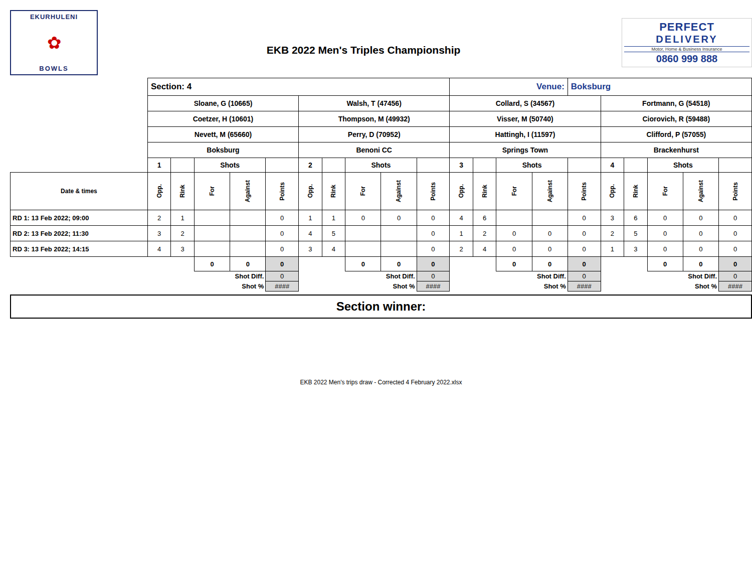EKURHULENI
✿
BOWLS
EKB 2022 Men's Triples Championship
PERFECT
DELIVERY
Motor, Home & Business Insurance
0860 999 888
| | Section: 4 | Venue: | Boksburg |
| | Sloane, G (10665) | Walsh, T (47456) | Collard, S (34567) | Fortmann, G (54518) |
| | Coetzer, H (10601) | Thompson, M (49932) | Visser, M (50740) | Ciorovich, R (59488) |
| | Nevett, M (65660) | Perry, D (70952) | Hattingh, I (11597) | Clifford, P (57055) |
| | Boksburg | Benoni CC | Springs Town | Brackenhurst |
| | 1 | | Shots | | 2 | | Shots | | 3 | | Shots | | 4 | | Shots | |
| Date & times | Opp. | Rink | For | Against | Points | Opp. | Rink | For | Against | Points | Opp. | Rink | For | Against | Points | Opp. | Rink | For | Against | Points |
| RD 1: 13 Feb 2022; 09:00 | 2 | 1 | | | 0 | 1 | 1 | 0 | 0 | 0 | 4 | 6 | | | 0 | 3 | 6 | 0 | 0 | 0 |
| RD 2: 13 Feb 2022; 11:30 | 3 | 2 | | | 0 | 4 | 5 | | | 0 | 1 | 2 | 0 | 0 | 0 | 2 | 5 | 0 | 0 | 0 |
| RD 3: 13 Feb 2022; 14:15 | 4 | 3 | | | 0 | 3 | 4 | | | 0 | 2 | 4 | 0 | 0 | 0 | 1 | 3 | 0 | 0 | 0 |
| | | | 0 | 0 | 0 | | | 0 | 0 | 0 | | | 0 | 0 | 0 | | | 0 | 0 | 0 |
| | | | Shot Diff. | 0 | | | Shot Diff. | 0 | | | Shot Diff. | 0 | | | Shot Diff. | 0 |
| | | | Shot % | #### | | | Shot % | #### | | | Shot % | #### | | | Shot % | #### |
Section winner:
EKB 2022 Men's trips draw - Corrected 4 February 2022.xlsx